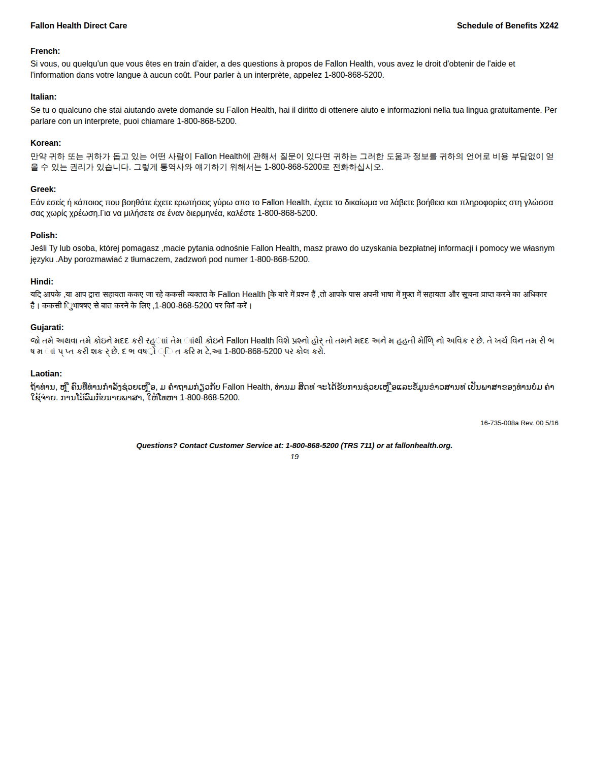Fallon Health Direct Care Schedule of Benefits X242
French:
Si vous, ou quelqu'un que vous êtes en train d’aider, a des questions à propos de Fallon Health, vous avez le droit d'obtenir de l'aide et l'information dans votre langue à aucun coût. Pour parler à un interprète, appelez 1-800-868-5200.
Italian:
Se tu o qualcuno che stai aiutando avete domande su Fallon Health, hai il diritto di ottenere aiuto e informazioni nella tua lingua gratuitamente. Per parlare con un interprete, puoi chiamare 1-800-868-5200.
Korean:
만약 귀하 또는 귀하가 돕고 있는 어떤 사람이 Fallon Health에 관해서 질문이 있다면 귀하는 그러한 도움과 정보를 귀하의 언어로 비용 부담없이 얻을 수 있는 권리가 있습니다. 그렇게 통역사와 얘기하기 위해서는 1-800-868-5200로 전화하십시오.
Greek:
Εάν εσείς ή κάποιος που βοηθάτε έχετε ερωτήσεις γύρω απο το Fallon Health, έχετε το δικαίωμα να λάβετε βοήθεια και πληροφορίες στη γλώσσα σας χωρίς χρέωση.Για να μιλήσετε σε έναν διερμηνέα, καλέστε 1-800-868-5200.
Polish:
Jeśli Ty lub osoba, której pomagasz ,macie pytania odnośnie Fallon Health, masz prawo do uzyskania bezpłatnej informacji i pomocy we własnym języku .Aby porozmawiać z tłumaczem, zadzwoń pod numer 1-800-868-5200.
Hindi:
यदि आपके ,या आप द्वारा सहायता ककए जा रहे ककसी व्यक्तत के Fallon Health [के बारे में प्रश्न हैं ,तो आपके पास अपनी भाषा में मुफ्त में सहायता और सूचना प्राप्त करने का अधिकार है। ककसी ि्ुभाषषए से बात करने के लिए ,1-800-868-5200 पर कॉि करें।
Gujarati:
જો તમે અથવા તમે કોઇને મદદ કરી રહ્ાાાં તેમ ાાંથી કોઇને Fallon Health વિશે પ્રશ્નો હોર્ તો તમને મદદ અને મ હહતી મેળિ્િ નો અવિક ર છે. તે ખર્ચ વિન તમ રી ભ ષ મ ાાં પ્ પ્ત કરી શક ર્ છે. દ ભ વષર્ો ્િ ત કરિ મ ટે,આ 1-800-868-5200 પર કોલ કરો.
Laotian:
ຖ້າທ່ານ, ຫ ຼື ຄົນທີ່ທ່ານກໍາລັງຊ່ວຍເຫ ຼືອ, ມ ຄໍາຖາມກ່ຽວກັບ Fallon Health, ທ່ານມ ສິດທ ່ຈະໄດ້ຮັບການຊ່ວຍເຫ ຼືອແລະຂໍ້ມູນຂ່າວສານທ ່ເປັນພາສາຂອງທ່ານບໍ່ມ ຄ່າໃຊ້ຈ່າຍ. ການໂອ້ລົມກັບນາຍພາສາ, ໃຫ້ໂທຫາ 1-800-868-5200.
16-735-008a Rev. 00 5/16
Questions? Contact Customer Service at: 1-800-868-5200 (TRS 711) or at fallonhealth.org.
19